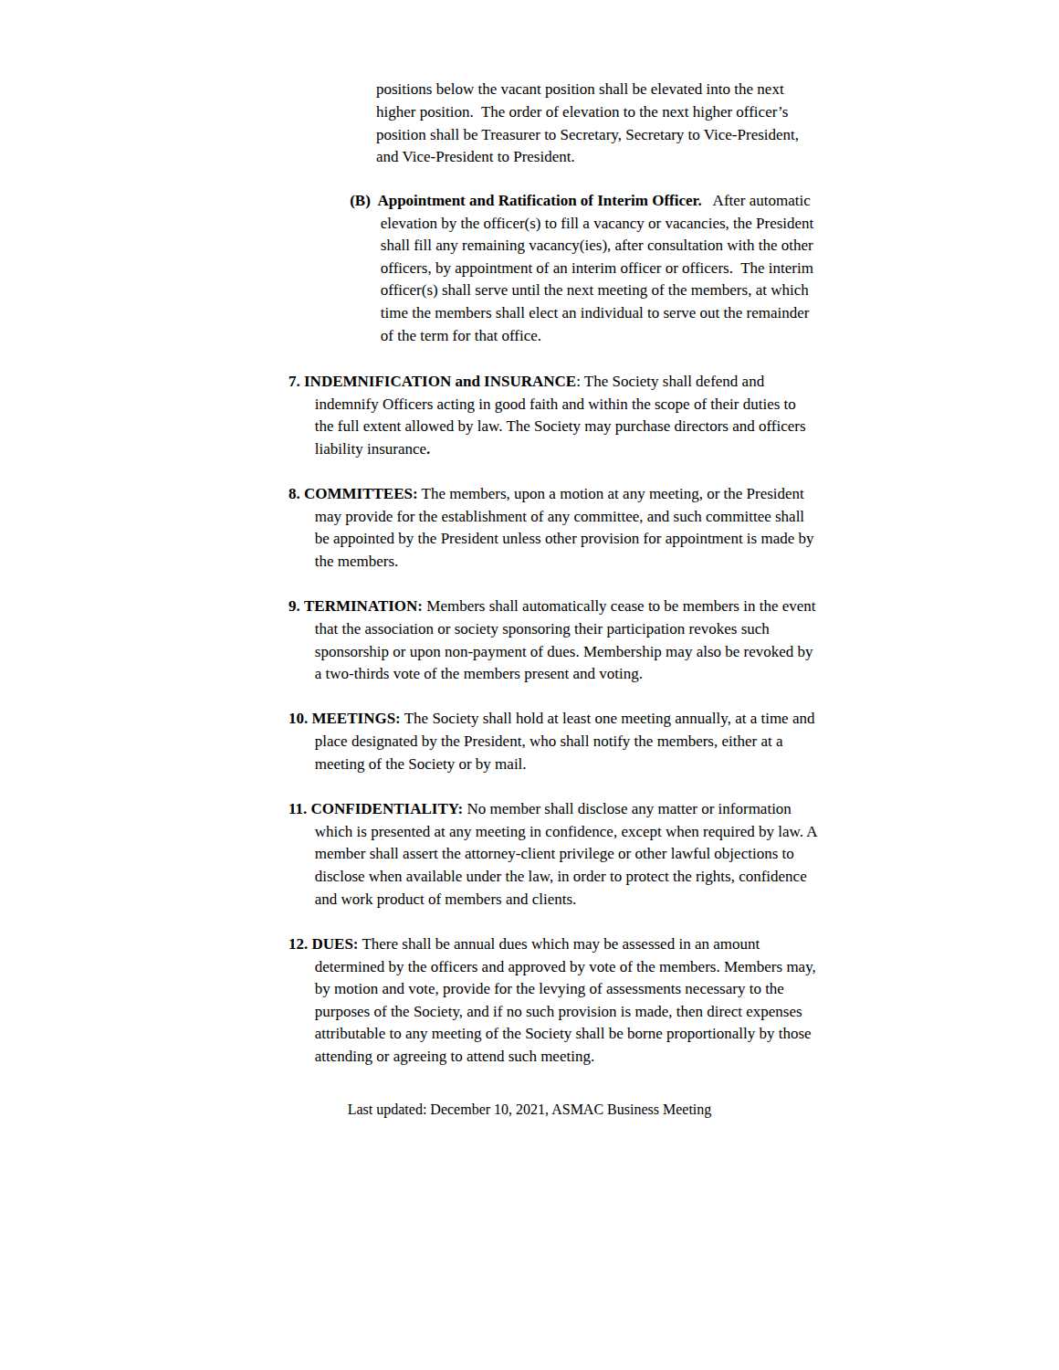positions below the vacant position shall be elevated into the next higher position. The order of elevation to the next higher officer’s position shall be Treasurer to Secretary, Secretary to Vice-President, and Vice-President to President.
(B) Appointment and Ratification of Interim Officer. After automatic elevation by the officer(s) to fill a vacancy or vacancies, the President shall fill any remaining vacancy(ies), after consultation with the other officers, by appointment of an interim officer or officers. The interim officer(s) shall serve until the next meeting of the members, at which time the members shall elect an individual to serve out the remainder of the term for that office.
7. INDEMNIFICATION and INSURANCE: The Society shall defend and indemnify Officers acting in good faith and within the scope of their duties to the full extent allowed by law. The Society may purchase directors and officers liability insurance.
8. COMMITTEES: The members, upon a motion at any meeting, or the President may provide for the establishment of any committee, and such committee shall be appointed by the President unless other provision for appointment is made by the members.
9. TERMINATION: Members shall automatically cease to be members in the event that the association or society sponsoring their participation revokes such sponsorship or upon non-payment of dues. Membership may also be revoked by a two-thirds vote of the members present and voting.
10. MEETINGS: The Society shall hold at least one meeting annually, at a time and place designated by the President, who shall notify the members, either at a meeting of the Society or by mail.
11. CONFIDENTIALITY: No member shall disclose any matter or information which is presented at any meeting in confidence, except when required by law. A member shall assert the attorney-client privilege or other lawful objections to disclose when available under the law, in order to protect the rights, confidence and work product of members and clients.
12. DUES: There shall be annual dues which may be assessed in an amount determined by the officers and approved by vote of the members. Members may, by motion and vote, provide for the levying of assessments necessary to the purposes of the Society, and if no such provision is made, then direct expenses attributable to any meeting of the Society shall be borne proportionally by those attending or agreeing to attend such meeting.
Last updated: December 10, 2021, ASMAC Business Meeting